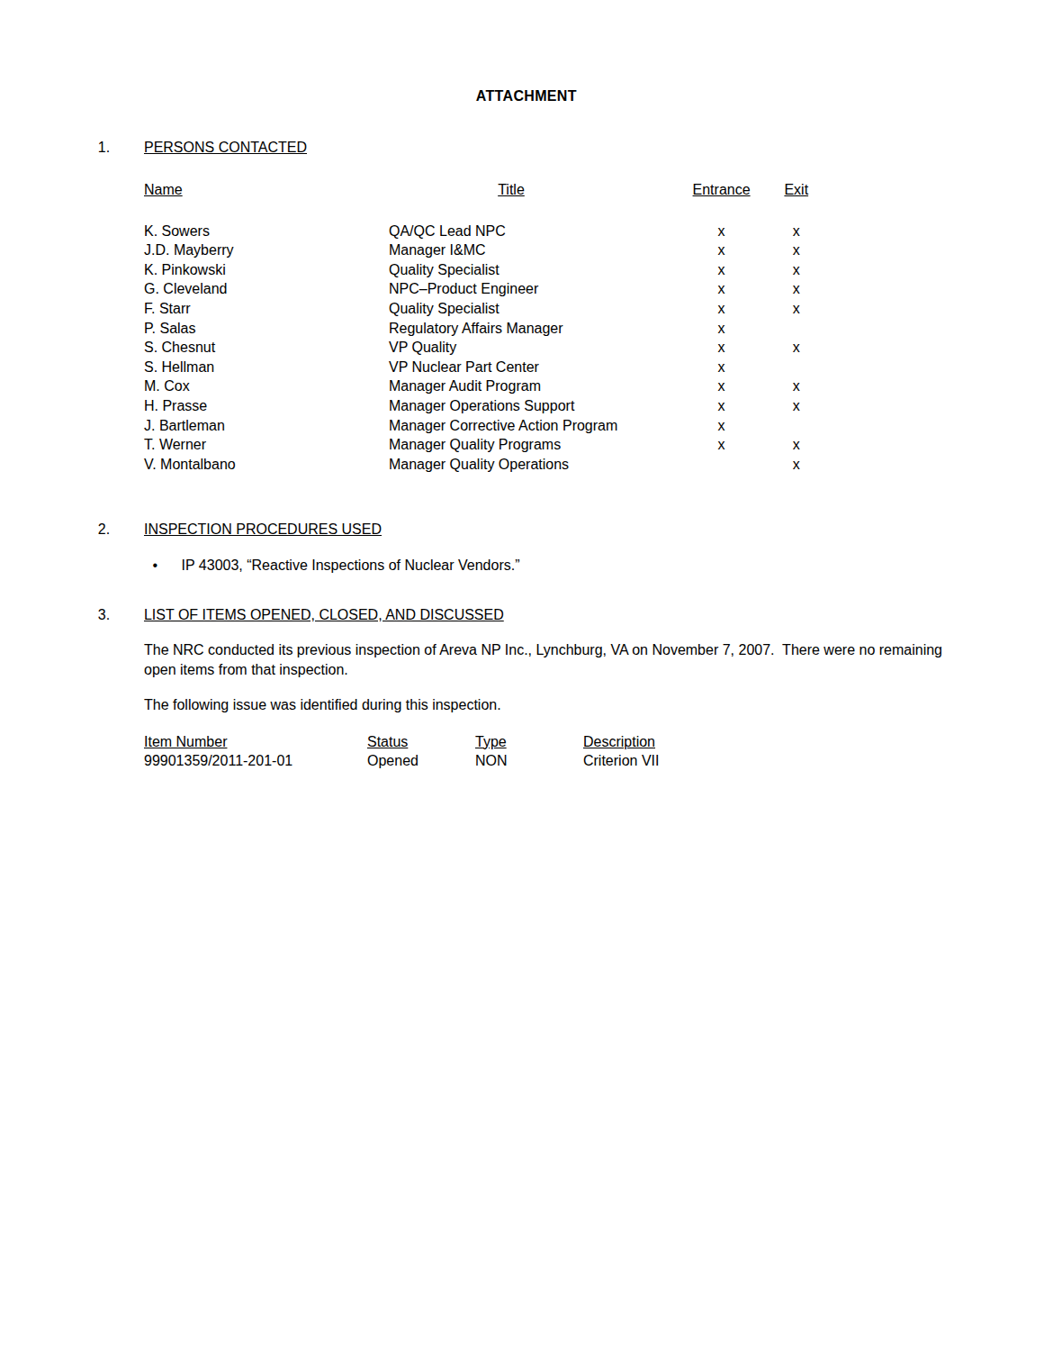ATTACHMENT
1. PERSONS CONTACTED
| Name | Title | Entrance | Exit |
| --- | --- | --- | --- |
| K. Sowers | QA/QC Lead NPC | x | x |
| J.D. Mayberry | Manager I&MC | x | x |
| K. Pinkowski | Quality Specialist | x | x |
| G. Cleveland | NPC–Product Engineer | x | x |
| F. Starr | Quality Specialist | x | x |
| P. Salas | Regulatory Affairs Manager | x | |
| S. Chesnut | VP Quality | x | x |
| S. Hellman | VP Nuclear Part Center | x | |
| M. Cox | Manager Audit Program | x | x |
| H. Prasse | Manager Operations Support | x | x |
| J. Bartleman | Manager Corrective Action Program | x | |
| T. Werner | Manager Quality Programs | x | x |
| V. Montalbano | Manager Quality Operations | | x |
2. INSPECTION PROCEDURES USED
IP 43003, “Reactive Inspections of Nuclear Vendors.”
3. LIST OF ITEMS OPENED, CLOSED, AND DISCUSSED
The NRC conducted its previous inspection of Areva NP Inc., Lynchburg, VA on November 7, 2007. There were no remaining open items from that inspection.
The following issue was identified during this inspection.
| Item Number | Status | Type | Description |
| --- | --- | --- | --- |
| 99901359/2011-201-01 | Opened | NON | Criterion VII |